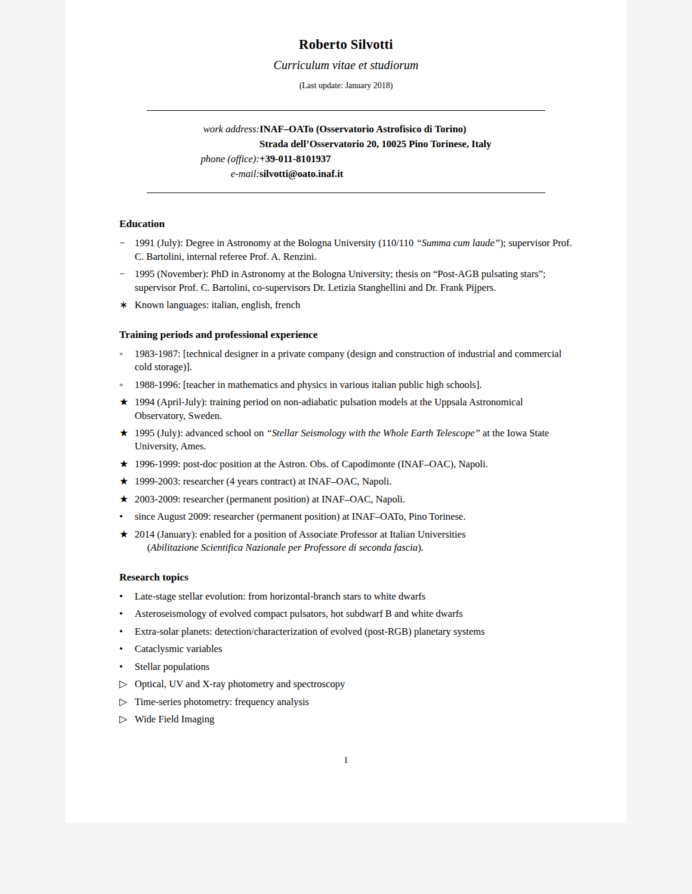Roberto Silvotti
Curriculum vitae et studiorum
(Last update: January 2018)
| work address: | INAF–OATo (Osservatorio Astrofisico di Torino) |
| | Strada dell’Osservatorio 20, 10025 Pino Torinese, Italy |
| phone (office): | +39-011-8101937 |
| e-mail: | silvotti@oato.inaf.it |
Education
−1991 (July): Degree in Astronomy at the Bologna University (110/110 “Summa cum laude”); supervisor Prof. C. Bartolini, internal referee Prof. A. Renzini.
−1995 (November): PhD in Astronomy at the Bologna University; thesis on “Post-AGB pulsating stars”; supervisor Prof. C. Bartolini, co-supervisors Dr. Letizia Stanghellini and Dr. Frank Pijpers.
∗Known languages: italian, english, french
Training periods and professional experience
◦1983-1987: [technical designer in a private company (design and construction of industrial and commercial cold storage)].
◦1988-1996: [teacher in mathematics and physics in various italian public high schools].
★1994 (April-July): training period on non-adiabatic pulsation models at the Uppsala Astronomical Observatory, Sweden.
★1995 (July): advanced school on “Stellar Seismology with the Whole Earth Telescope” at the Iowa State University, Ames.
★1996-1999: post-doc position at the Astron. Obs. of Capodimonte (INAF–OAC), Napoli.
★1999-2003: researcher (4 years contract) at INAF–OAC, Napoli.
★2003-2009: researcher (permanent position) at INAF–OAC, Napoli.
•since August 2009: researcher (permanent position) at INAF–OATo, Pino Torinese.
★2014 (January): enabled for a position of Associate Professor at Italian Universities
(Abilitazione Scientifica Nazionale per Professore di seconda fascia).
Research topics
•Late-stage stellar evolution: from horizontal-branch stars to white dwarfs
•Asteroseismology of evolved compact pulsators, hot subdwarf B and white dwarfs
•Extra-solar planets: detection/characterization of evolved (post-RGB) planetary systems
•Cataclysmic variables
•Stellar populations
▷Optical, UV and X-ray photometry and spectroscopy
▷Time-series photometry: frequency analysis
▷Wide Field Imaging
1